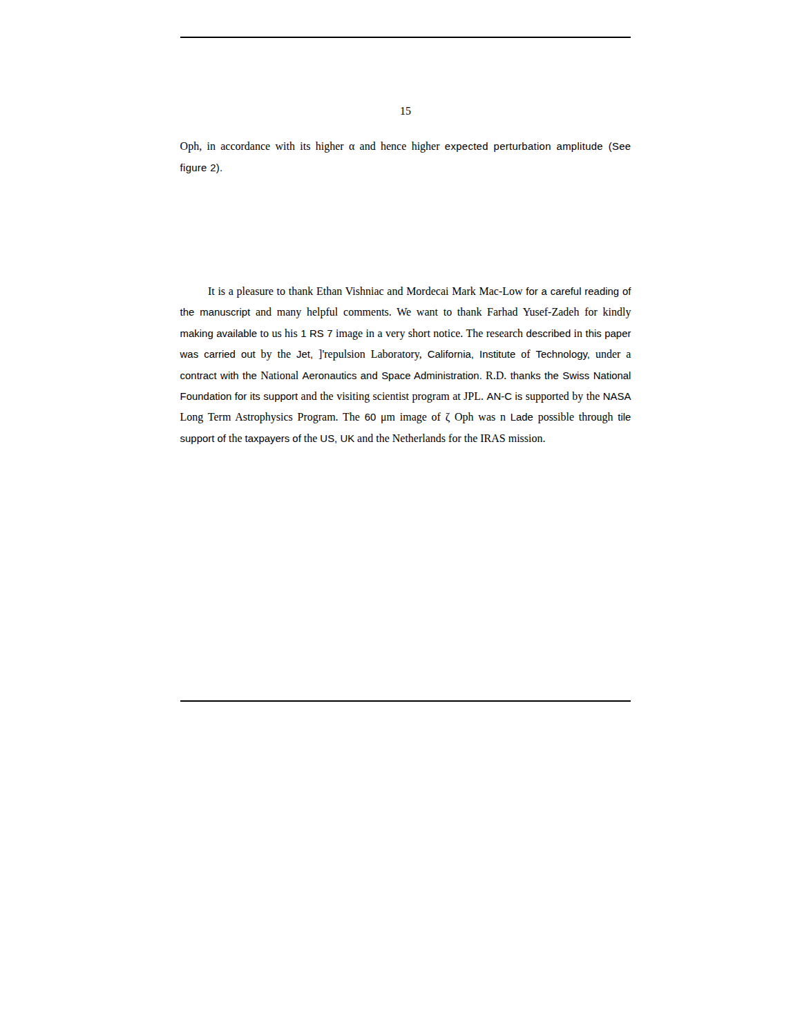15
Oph, in accordance with its higher α and hence higher expected perturbation amplitude (See figure 2).
It is a pleasure to thank Ethan Vishniac and Mordecai Mark Mac-Low for a careful reading of the manuscript and many helpful comments. We want to thank Farhad Yusef-Zadeh for kindly making available to us his 1 RS 7 image in a very short notice. The research described in this paper was carried out by the Jet, ]'repulsion Laboratory, California, Institute of Technology, under a contract with the National Aeronautics and Space Administration. R.D. thanks the Swiss National Foundation for its support and the visiting scientist program at JPL. AN-C is supported by the NASA Long Term Astrophysics Program. The 60 μm image of ζ Oph was n Lade possible through tile support of the taxpayers of the US, UK and the Netherlands for the IRAS mission.